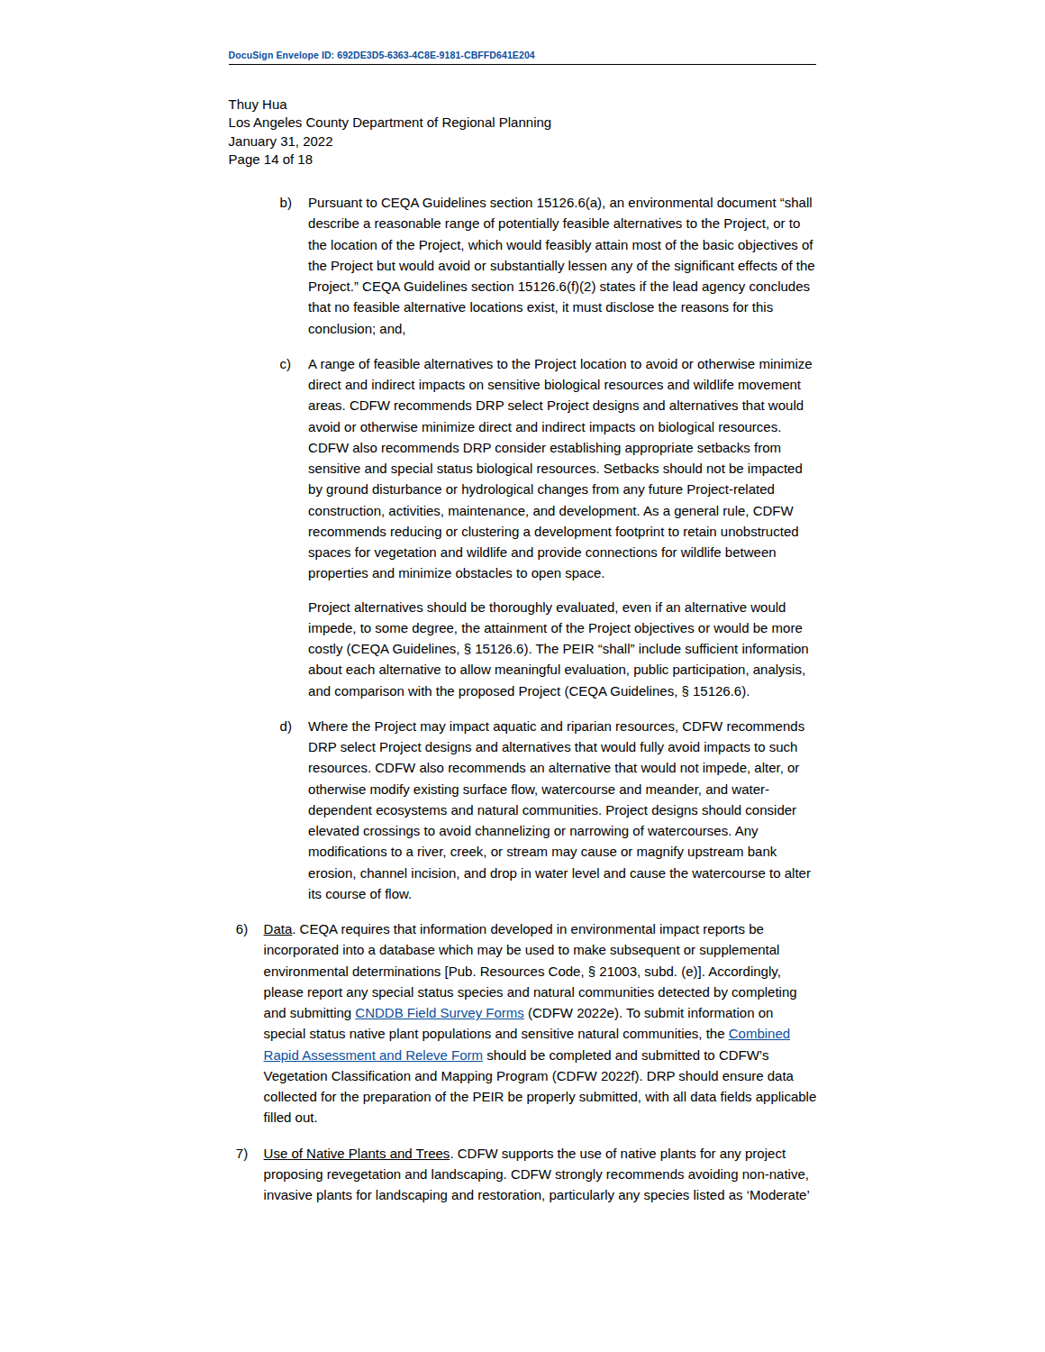DocuSign Envelope ID: 692DE3D5-6363-4C8E-9181-CBFFD641E204
Thuy Hua
Los Angeles County Department of Regional Planning
January 31, 2022
Page 14 of 18
b) Pursuant to CEQA Guidelines section 15126.6(a), an environmental document “shall describe a reasonable range of potentially feasible alternatives to the Project, or to the location of the Project, which would feasibly attain most of the basic objectives of the Project but would avoid or substantially lessen any of the significant effects of the Project.” CEQA Guidelines section 15126.6(f)(2) states if the lead agency concludes that no feasible alternative locations exist, it must disclose the reasons for this conclusion; and,
c) A range of feasible alternatives to the Project location to avoid or otherwise minimize direct and indirect impacts on sensitive biological resources and wildlife movement areas. CDFW recommends DRP select Project designs and alternatives that would avoid or otherwise minimize direct and indirect impacts on biological resources. CDFW also recommends DRP consider establishing appropriate setbacks from sensitive and special status biological resources. Setbacks should not be impacted by ground disturbance or hydrological changes from any future Project-related construction, activities, maintenance, and development. As a general rule, CDFW recommends reducing or clustering a development footprint to retain unobstructed spaces for vegetation and wildlife and provide connections for wildlife between properties and minimize obstacles to open space.
Project alternatives should be thoroughly evaluated, even if an alternative would impede, to some degree, the attainment of the Project objectives or would be more costly (CEQA Guidelines, § 15126.6). The PEIR “shall” include sufficient information about each alternative to allow meaningful evaluation, public participation, analysis, and comparison with the proposed Project (CEQA Guidelines, § 15126.6).
d) Where the Project may impact aquatic and riparian resources, CDFW recommends DRP select Project designs and alternatives that would fully avoid impacts to such resources. CDFW also recommends an alternative that would not impede, alter, or otherwise modify existing surface flow, watercourse and meander, and water-dependent ecosystems and natural communities. Project designs should consider elevated crossings to avoid channelizing or narrowing of watercourses. Any modifications to a river, creek, or stream may cause or magnify upstream bank erosion, channel incision, and drop in water level and cause the watercourse to alter its course of flow.
6) Data. CEQA requires that information developed in environmental impact reports be incorporated into a database which may be used to make subsequent or supplemental environmental determinations [Pub. Resources Code, § 21003, subd. (e)]. Accordingly, please report any special status species and natural communities detected by completing and submitting CNDDB Field Survey Forms (CDFW 2022e). To submit information on special status native plant populations and sensitive natural communities, the Combined Rapid Assessment and Releve Form should be completed and submitted to CDFW’s Vegetation Classification and Mapping Program (CDFW 2022f). DRP should ensure data collected for the preparation of the PEIR be properly submitted, with all data fields applicable filled out.
7) Use of Native Plants and Trees. CDFW supports the use of native plants for any project proposing revegetation and landscaping. CDFW strongly recommends avoiding non-native, invasive plants for landscaping and restoration, particularly any species listed as ‘Moderate’